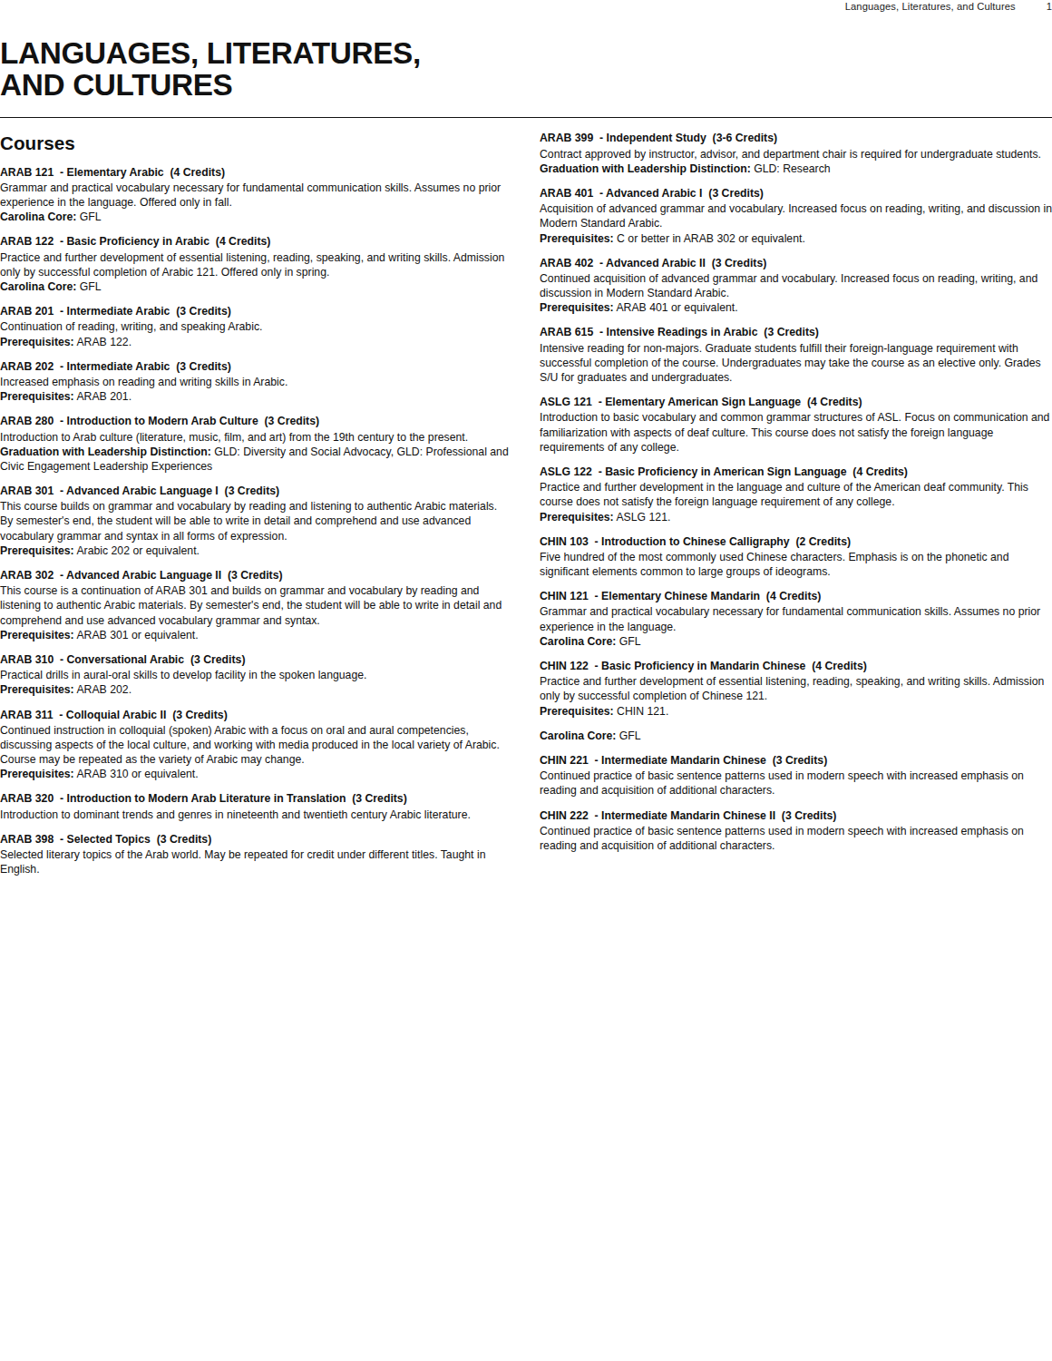Languages, Literatures, and Cultures 1
Languages, Literatures,
and Cultures
Courses
ARAB 121 - Elementary Arabic (4 Credits)
Grammar and practical vocabulary necessary for fundamental communication skills. Assumes no prior experience in the language. Offered only in fall.
Carolina Core: GFL
ARAB 122 - Basic Proficiency in Arabic (4 Credits)
Practice and further development of essential listening, reading, speaking, and writing skills. Admission only by successful completion of Arabic 121. Offered only in spring.
Carolina Core: GFL
ARAB 201 - Intermediate Arabic (3 Credits)
Continuation of reading, writing, and speaking Arabic.
Prerequisites: ARAB 122.
ARAB 202 - Intermediate Arabic (3 Credits)
Increased emphasis on reading and writing skills in Arabic.
Prerequisites: ARAB 201.
ARAB 280 - Introduction to Modern Arab Culture (3 Credits)
Introduction to Arab culture (literature, music, film, and art) from the 19th century to the present.
Graduation with Leadership Distinction: GLD: Diversity and Social Advocacy, GLD: Professional and Civic Engagement Leadership Experiences
ARAB 301 - Advanced Arabic Language I (3 Credits)
This course builds on grammar and vocabulary by reading and listening to authentic Arabic materials. By semester's end, the student will be able to write in detail and comprehend and use advanced vocabulary grammar and syntax in all forms of expression.
Prerequisites: Arabic 202 or equivalent.
ARAB 302 - Advanced Arabic Language II (3 Credits)
This course is a continuation of ARAB 301 and builds on grammar and vocabulary by reading and listening to authentic Arabic materials. By semester's end, the student will be able to write in detail and comprehend and use advanced vocabulary grammar and syntax.
Prerequisites: ARAB 301 or equivalent.
ARAB 310 - Conversational Arabic (3 Credits)
Practical drills in aural-oral skills to develop facility in the spoken language.
Prerequisites: ARAB 202.
ARAB 311 - Colloquial Arabic II (3 Credits)
Continued instruction in colloquial (spoken) Arabic with a focus on oral and aural competencies, discussing aspects of the local culture, and working with media produced in the local variety of Arabic. Course may be repeated as the variety of Arabic may change.
Prerequisites: ARAB 310 or equivalent.
ARAB 320 - Introduction to Modern Arab Literature in Translation (3 Credits)
Introduction to dominant trends and genres in nineteenth and twentieth century Arabic literature.
ARAB 398 - Selected Topics (3 Credits)
Selected literary topics of the Arab world. May be repeated for credit under different titles. Taught in English.
ARAB 399 - Independent Study (3-6 Credits)
Contract approved by instructor, advisor, and department chair is required for undergraduate students.
Graduation with Leadership Distinction: GLD: Research
ARAB 401 - Advanced Arabic I (3 Credits)
Acquisition of advanced grammar and vocabulary. Increased focus on reading, writing, and discussion in Modern Standard Arabic.
Prerequisites: C or better in ARAB 302 or equivalent.
ARAB 402 - Advanced Arabic II (3 Credits)
Continued acquisition of advanced grammar and vocabulary. Increased focus on reading, writing, and discussion in Modern Standard Arabic.
Prerequisites: ARAB 401 or equivalent.
ARAB 615 - Intensive Readings in Arabic (3 Credits)
Intensive reading for non-majors. Graduate students fulfill their foreign-language requirement with successful completion of the course. Undergraduates may take the course as an elective only. Grades S/U for graduates and undergraduates.
ASLG 121 - Elementary American Sign Language (4 Credits)
Introduction to basic vocabulary and common grammar structures of ASL. Focus on communication and familiarization with aspects of deaf culture. This course does not satisfy the foreign language requirements of any college.
ASLG 122 - Basic Proficiency in American Sign Language (4 Credits)
Practice and further development in the language and culture of the American deaf community. This course does not satisfy the foreign language requirement of any college.
Prerequisites: ASLG 121.
CHIN 103 - Introduction to Chinese Calligraphy (2 Credits)
Five hundred of the most commonly used Chinese characters. Emphasis is on the phonetic and significant elements common to large groups of ideograms.
CHIN 121 - Elementary Chinese Mandarin (4 Credits)
Grammar and practical vocabulary necessary for fundamental communication skills. Assumes no prior experience in the language.
Carolina Core: GFL
CHIN 122 - Basic Proficiency in Mandarin Chinese (4 Credits)
Practice and further development of essential listening, reading, speaking, and writing skills. Admission only by successful completion of Chinese 121.
Prerequisites: CHIN 121.
Carolina Core: GFL
CHIN 221 - Intermediate Mandarin Chinese (3 Credits)
Continued practice of basic sentence patterns used in modern speech with increased emphasis on reading and acquisition of additional characters.
CHIN 222 - Intermediate Mandarin Chinese II (3 Credits)
Continued practice of basic sentence patterns used in modern speech with increased emphasis on reading and acquisition of additional characters.